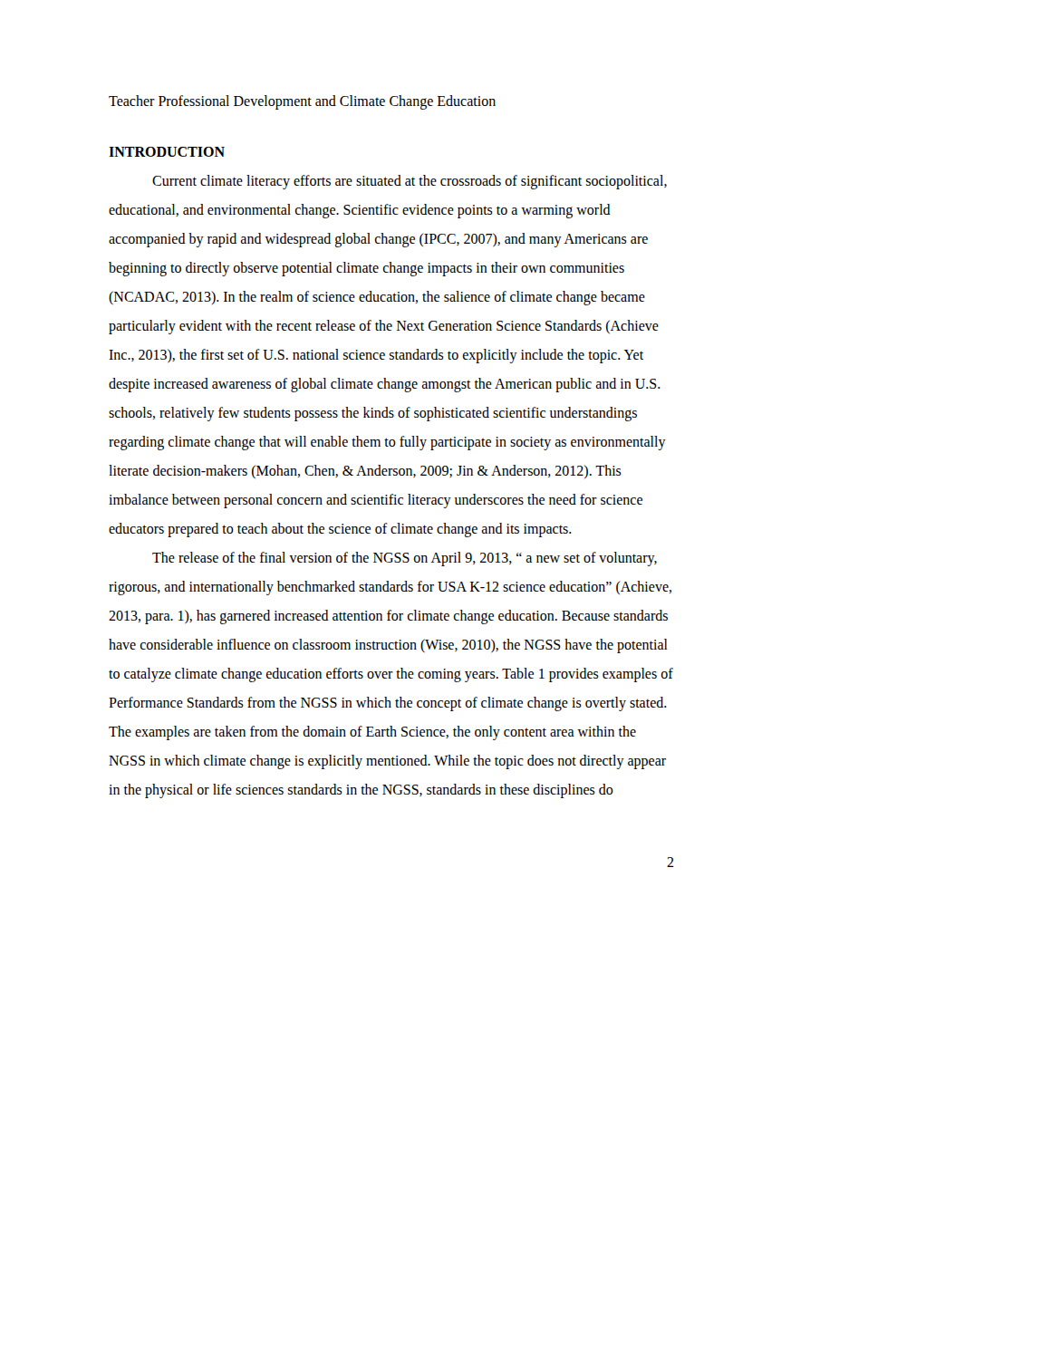Teacher Professional Development and Climate Change Education
Introduction
Current climate literacy efforts are situated at the crossroads of significant sociopolitical, educational, and environmental change. Scientific evidence points to a warming world accompanied by rapid and widespread global change (IPCC, 2007), and many Americans are beginning to directly observe potential climate change impacts in their own communities (NCADAC, 2013). In the realm of science education, the salience of climate change became particularly evident with the recent release of the Next Generation Science Standards (Achieve Inc., 2013), the first set of U.S. national science standards to explicitly include the topic. Yet despite increased awareness of global climate change amongst the American public and in U.S. schools, relatively few students possess the kinds of sophisticated scientific understandings regarding climate change that will enable them to fully participate in society as environmentally literate decision-makers (Mohan, Chen, & Anderson, 2009; Jin & Anderson, 2012). This imbalance between personal concern and scientific literacy underscores the need for science educators prepared to teach about the science of climate change and its impacts.
The release of the final version of the NGSS on April 9, 2013, “ a new set of voluntary, rigorous, and internationally benchmarked standards for USA K-12 science education” (Achieve, 2013, para. 1), has garnered increased attention for climate change education. Because standards have considerable influence on classroom instruction (Wise, 2010), the NGSS have the potential to catalyze climate change education efforts over the coming years. Table 1 provides examples of Performance Standards from the NGSS in which the concept of climate change is overtly stated. The examples are taken from the domain of Earth Science, the only content area within the NGSS in which climate change is explicitly mentioned. While the topic does not directly appear in the physical or life sciences standards in the NGSS, standards in these disciplines do
2